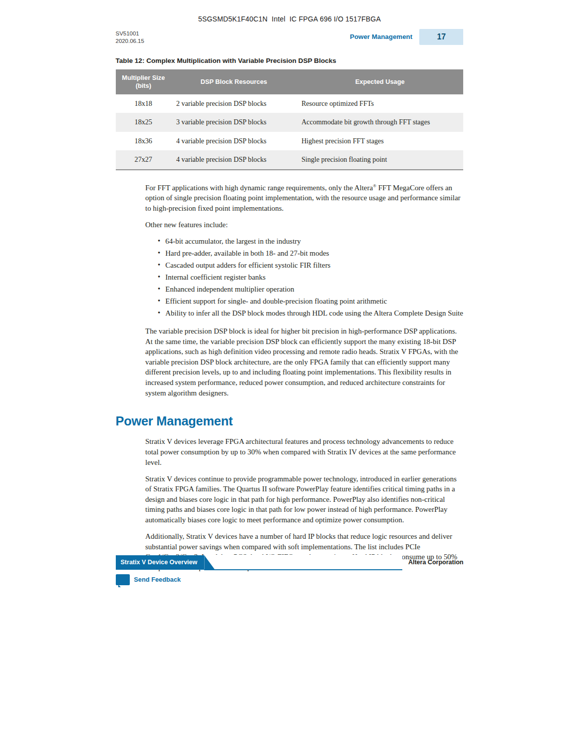5SGSMD5K1F40C1N Intel IC FPGA 696 I/O 1517FBGA
SV51001
2020.06.15
Power Management
17
Table 12: Complex Multiplication with Variable Precision DSP Blocks
| Multiplier Size (bits) | DSP Block Resources | Expected Usage |
| --- | --- | --- |
| 18x18 | 2 variable precision DSP blocks | Resource optimized FFTs |
| 18x25 | 3 variable precision DSP blocks | Accommodate bit growth through FFT stages |
| 18x36 | 4 variable precision DSP blocks | Highest precision FFT stages |
| 27x27 | 4 variable precision DSP blocks | Single precision floating point |
For FFT applications with high dynamic range requirements, only the Altera® FFT MegaCore offers an option of single precision floating point implementation, with the resource usage and performance similar to high-precision fixed point implementations.
Other new features include:
64-bit accumulator, the largest in the industry
Hard pre-adder, available in both 18- and 27-bit modes
Cascaded output adders for efficient systolic FIR filters
Internal coefficient register banks
Enhanced independent multiplier operation
Efficient support for single- and double-precision floating point arithmetic
Ability to infer all the DSP block modes through HDL code using the Altera Complete Design Suite
The variable precision DSP block is ideal for higher bit precision in high-performance DSP applications. At the same time, the variable precision DSP block can efficiently support the many existing 18-bit DSP applications, such as high definition video processing and remote radio heads. Stratix V FPGAs, with the variable precision DSP block architecture, are the only FPGA family that can efficiently support many different precision levels, up to and including floating point implementations. This flexibility results in increased system performance, reduced power consumption, and reduced architecture constraints for system algorithm designers.
Power Management
Stratix V devices leverage FPGA architectural features and process technology advancements to reduce total power consumption by up to 30% when compared with Stratix IV devices at the same performance level.
Stratix V devices continue to provide programmable power technology, introduced in earlier generations of Stratix FPGA families. The Quartus II software PowerPlay feature identifies critical timing paths in a design and biases core logic in that path for high performance. PowerPlay also identifies non-critical timing paths and biases core logic in that path for low power instead of high performance. PowerPlay automatically biases core logic to meet performance and optimize power consumption.
Additionally, Stratix V devices have a number of hard IP blocks that reduce logic resources and deliver substantial power savings when compared with soft implementations. The list includes PCIe Gen1/Gen2/Gen3, Interlaken PCS, hard I/O FIFOs, and transceivers. Hard IP blocks consume up to 50% less power than equivalent soft implementations.
Stratix V Device Overview
Altera Corporation
Send Feedback